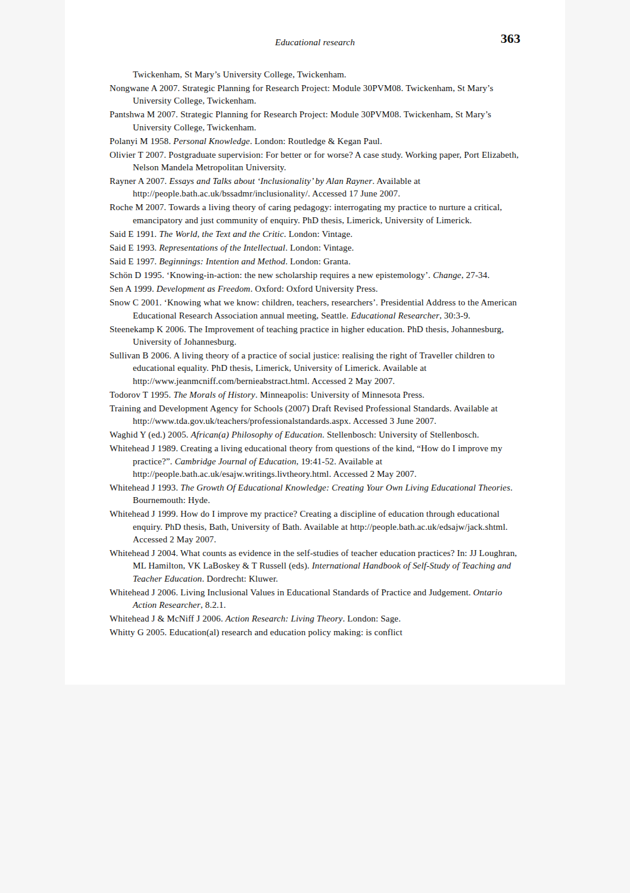Educational research 363
Twickenham, St Mary’s University College, Twickenham.
Nongwane A 2007. Strategic Planning for Research Project: Module 30PVM08. Twickenham, St Mary’s University College, Twickenham.
Pantshwa M 2007. Strategic Planning for Research Project: Module 30PVM08. Twickenham, St Mary’s University College, Twickenham.
Polanyi M 1958. Personal Knowledge. London: Routledge & Kegan Paul.
Olivier T 2007. Postgraduate supervision: For better or for worse? A case study. Working paper, Port Elizabeth, Nelson Mandela Metropolitan University.
Rayner A 2007. Essays and Talks about ‘Inclusionality’ by Alan Rayner. Available at http://people.bath.ac.uk/bssadmr/inclusionality/. Accessed 17 June 2007.
Roche M 2007. Towards a living theory of caring pedagogy: interrogating my practice to nurture a critical, emancipatory and just community of enquiry. PhD thesis, Limerick, University of Limerick.
Said E 1991. The World, the Text and the Critic. London: Vintage.
Said E 1993. Representations of the Intellectual. London: Vintage.
Said E 1997. Beginnings: Intention and Method. London: Granta.
Schön D 1995. ‘Knowing-in-action: the new scholarship requires a new epistemology’. Change, 27-34.
Sen A 1999. Development as Freedom. Oxford: Oxford University Press.
Snow C 2001. ‘Knowing what we know: children, teachers, researchers’. Presidential Address to the American Educational Research Association annual meeting, Seattle. Educational Researcher, 30:3-9.
Steenekamp K 2006. The Improvement of teaching practice in higher education. PhD thesis, Johannesburg, University of Johannesburg.
Sullivan B 2006. A living theory of a practice of social justice: realising the right of Traveller children to educational equality. PhD thesis, Limerick, University of Limerick. Available at http://www.jeanmcniff.com/bernieabstract.html. Accessed 2 May 2007.
Todorov T 1995. The Morals of History. Minneapolis: University of Minnesota Press.
Training and Development Agency for Schools (2007) Draft Revised Professional Standards. Available at http://www.tda.gov.uk/teachers/professionalstandards.aspx. Accessed 3 June 2007.
Waghid Y (ed.) 2005. African(a) Philosophy of Education. Stellenbosch: University of Stellenbosch.
Whitehead J 1989. Creating a living educational theory from questions of the kind, “How do I improve my practice?”. Cambridge Journal of Education, 19:41-52. Available at http://people.bath.ac.uk/esajw.writings.livtheory.html. Accessed 2 May 2007.
Whitehead J 1993. The Growth Of Educational Knowledge: Creating Your Own Living Educational Theories. Bournemouth: Hyde.
Whitehead J 1999. How do I improve my practice? Creating a discipline of education through educational enquiry. PhD thesis, Bath, University of Bath. Available at http://people.bath.ac.uk/edsajw/jack.shtml. Accessed 2 May 2007.
Whitehead J 2004. What counts as evidence in the self-studies of teacher education practices? In: JJ Loughran, ML Hamilton, VK LaBoskey & T Russell (eds). International Handbook of Self-Study of Teaching and Teacher Education. Dordrecht: Kluwer.
Whitehead J 2006. Living Inclusional Values in Educational Standards of Practice and Judgement. Ontario Action Researcher, 8.2.1.
Whitehead J & McNiff J 2006. Action Research: Living Theory. London: Sage.
Whitty G 2005. Education(al) research and education policy making: is conflict